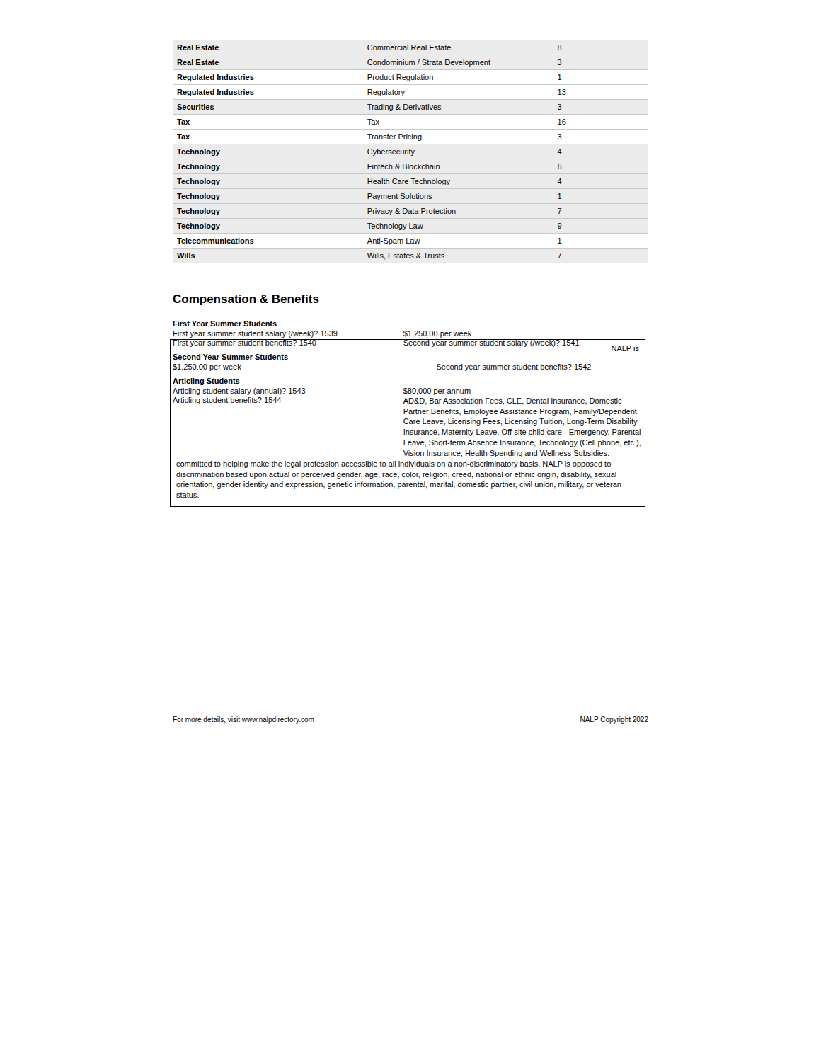| Real Estate | Commercial Real Estate | 8 |
| Real Estate | Condominium / Strata Development | 3 |
| Regulated Industries | Product Regulation | 1 |
| Regulated Industries | Regulatory | 13 |
| Securities | Trading & Derivatives | 3 |
| Tax | Tax | 16 |
| Tax | Transfer Pricing | 3 |
| Technology | Cybersecurity | 4 |
| Technology | Fintech & Blockchain | 6 |
| Technology | Health Care Technology | 4 |
| Technology | Payment Solutions | 1 |
| Technology | Privacy & Data Protection | 7 |
| Technology | Technology Law | 9 |
| Telecommunications | Anti-Spam Law | 1 |
| Wills | Wills, Estates & Trusts | 7 |
Compensation & Benefits
NALP is
committed to helping make the legal profession accessible to all individuals on a non-discriminatory basis. NALP is opposed to discrimination based upon actual or perceived gender, age, race, color, religion, creed, national or ethnic origin, disability, sexual orientation, gender identity and expression, genetic information, parental, marital, domestic partner, civil union, military, or veteran status.
First Year Summer Students
First year summer student salary (/week)? 1539
$1,250.00 per week
First year summer student benefits? 1540
Second year summer student salary (/week)? 1541
Second Year Summer Students
$1,250.00 per week
Second year summer student benefits? 1542
Articling Students
Articling student salary (annual)? 1543
$80,000 per annum
Articling student benefits? 1544
AD&D, Bar Association Fees, CLE, Dental Insurance, Domestic Partner Benefits, Employee Assistance Program, Family/Dependent Care Leave, Licensing Fees, Licensing Tuition, Long-Term Disability Insurance, Maternity Leave, Off-site child care - Emergency, Parental Leave, Short-term Absence Insurance, Technology (Cell phone, etc.), Vision Insurance, Health Spending and Wellness Subsidies.
For more details, visit www.nalpdirectory.com
NALP Copyright 2022